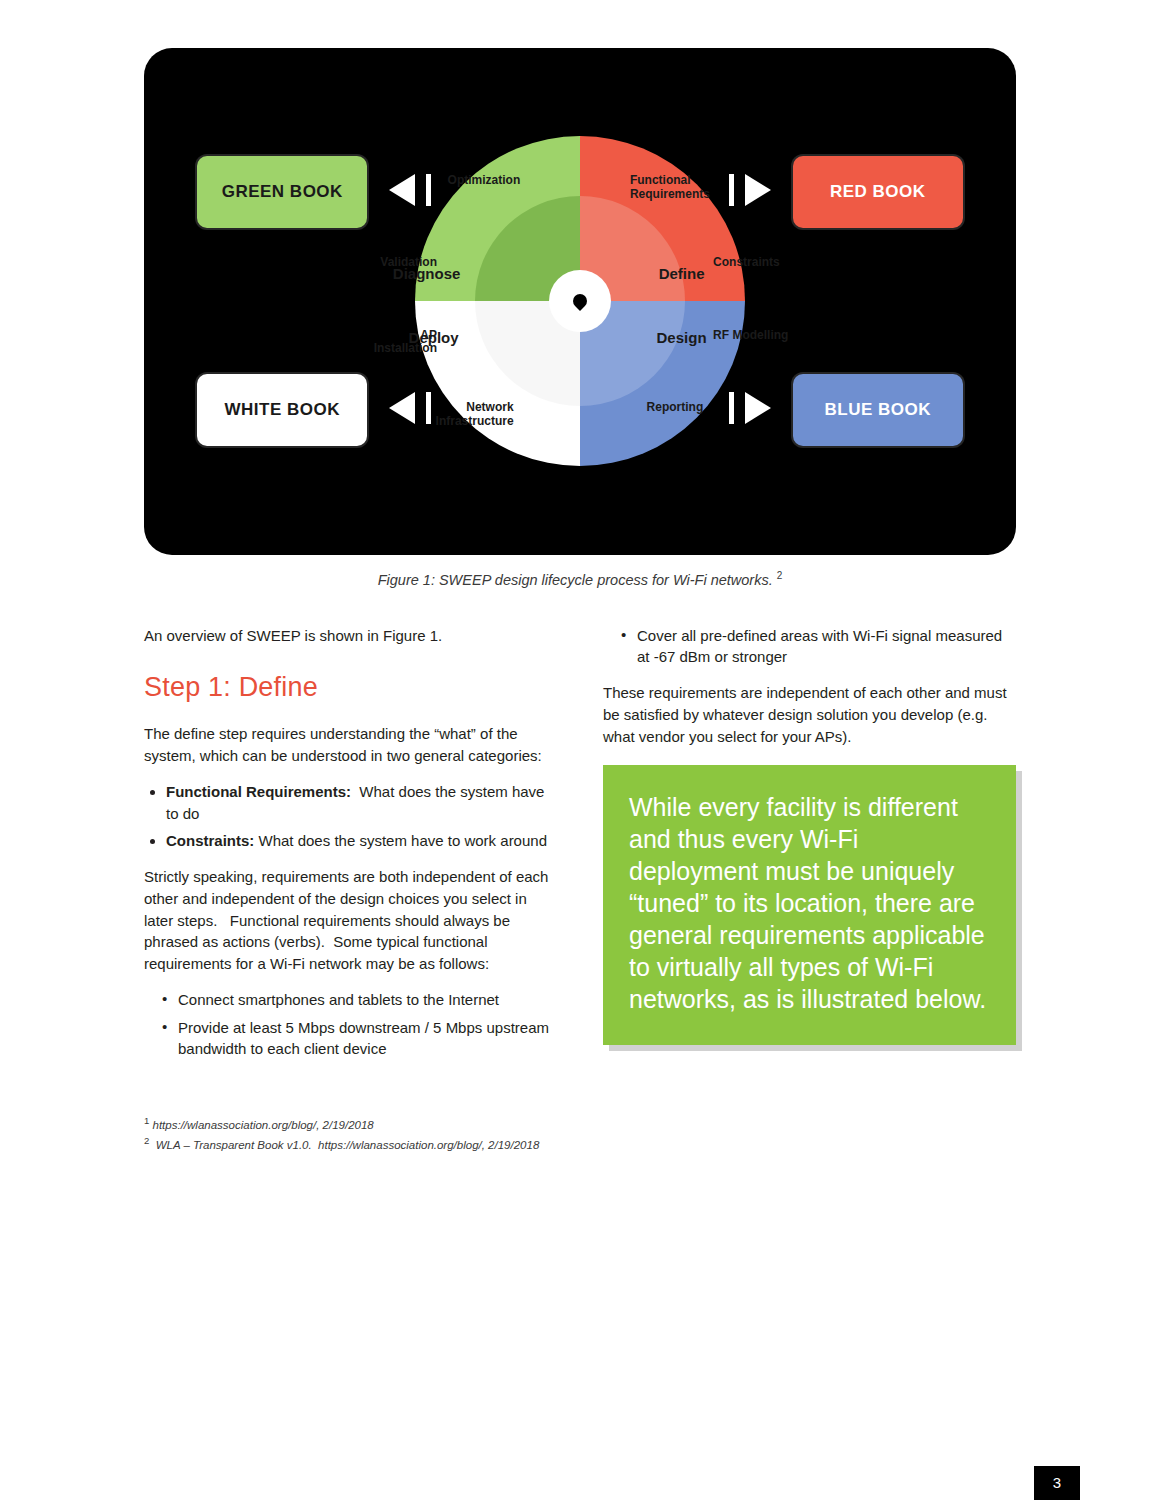GREEN BOOK
WHITE BOOK
RED BOOK
BLUE BOOK
Define
Design
Deploy
Diagnose
Functional
Requirements
Constraints
RF Modelling
Reporting
Network
Infrastructure
AP
Installation
Validation
Optimization
Figure 1: SWEEP design lifecycle process for Wi-Fi networks. 2
An overview of SWEEP is shown in Figure 1.
Step 1: Define
The define step requires understanding the “what” of the system, which can be understood in two general categories:
Functional Requirements: What does the system have to do
Constraints: What does the system have to work around
Strictly speaking, requirements are both independent of each other and independent of the design choices you select in later steps. Functional requirements should always be phrased as actions (verbs). Some typical functional requirements for a Wi-Fi network may be as follows:
Connect smartphones and tablets to the Internet
Provide at least 5 Mbps downstream / 5 Mbps upstream bandwidth to each client device
Cover all pre-defined areas with Wi-Fi signal measured at -67 dBm or stronger
These requirements are independent of each other and must be satisfied by whatever design solution you develop (e.g. what vendor you select for your APs).
While every facility is different and thus every Wi-Fi deployment must be uniquely “tuned” to its location, there are general requirements applicable to virtually all types of Wi-Fi networks, as is illustrated below.
1 https://wlanassociation.org/blog/, 2/19/2018
2 WLA – Transparent Book v1.0. https://wlanassociation.org/blog/, 2/19/2018
3